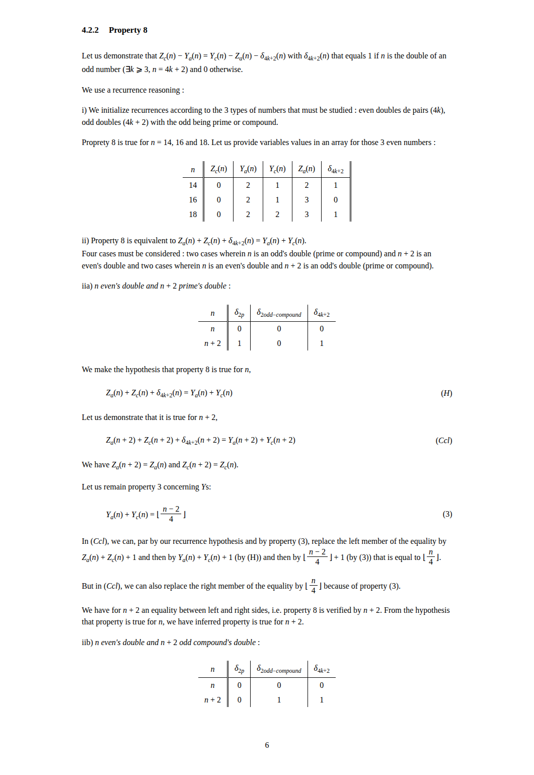4.2.2 Property 8
Let us demonstrate that Zc(n) − Ya(n) = Yc(n) − Za(n) − δ4k+2(n) with δ4k+2(n) that equals 1 if n is the double of an odd number (∃k ⩾ 3, n = 4k + 2) and 0 otherwise.
We use a recurrence reasoning :
i) We initialize recurrences according to the 3 types of numbers that must be studied : even doubles de pairs (4k), odd doubles (4k + 2) with the odd being prime or compound.
Proprety 8 is true for n = 14, 16 and 18. Let us provide variables values in an array for those 3 even numbers :
| n | Z c ( n ) | Y a ( n ) | Y c ( n ) | Z a ( n ) | δ 4 k +2 |
| --- | --- | --- | --- | --- | --- |
| 14 | 0 | 2 | 1 | 2 | 1 |
| 16 | 0 | 2 | 1 | 3 | 0 |
| 18 | 0 | 2 | 2 | 3 | 1 |
ii) Property 8 is equivalent to Za(n) + Zc(n) + δ4k+2(n) = Ya(n) + Yc(n).
Four cases must be considered : two cases wherein n is an odd's double (prime or compound) and n + 2 is an even's double and two cases wherein n is an even's double and n + 2 is an odd's double (prime or compound).
iia) n even's double and n + 2 prime's double :
| n | δ 2 p | δ 2 odd − compound | δ 4 k +2 |
| --- | --- | --- | --- |
| n | 0 | 0 | 0 |
| n + 2 | 1 | 0 | 1 |
We make the hypothesis that property 8 is true for n,
Za(n) + Zc(n) + δ4k+2(n) = Ya(n) + Yc(n) (H)
Let us demonstrate that it is true for n + 2,
Za(n + 2) + Zc(n + 2) + δ4k+2(n + 2) = Ya(n + 2) + Yc(n + 2) (Ccl)
We have Za(n + 2) = Za(n) and Zc(n + 2) = Zc(n).
Let us remain property 3 concerning Ys:
Ya(n) + Yc(n) = ⌊n − 24⌋ (3)
In (Ccl), we can, par by our recurrence hypothesis and by property (3), replace the left member of the equality by Za(n) + Zc(n) + 1 and then by Ya(n) + Yc(n) + 1 (by (H)) and then by ⌊n − 24⌋ + 1 (by (3)) that is equal to ⌊n 4⌋.
But in (Ccl), we can also replace the right member of the equality by ⌊n 4⌋ because of property (3).
We have for n + 2 an equality between left and right sides, i.e. property 8 is verified by n + 2. From the hypothesis that property is true for n, we have inferred property is true for n + 2.
iib) n even's double and n + 2 odd compound's double :
| n | δ 2 p | δ 2 odd − compound | δ 4 k +2 |
| --- | --- | --- | --- |
| n | 0 | 0 | 0 |
| n + 2 | 0 | 1 | 1 |
6